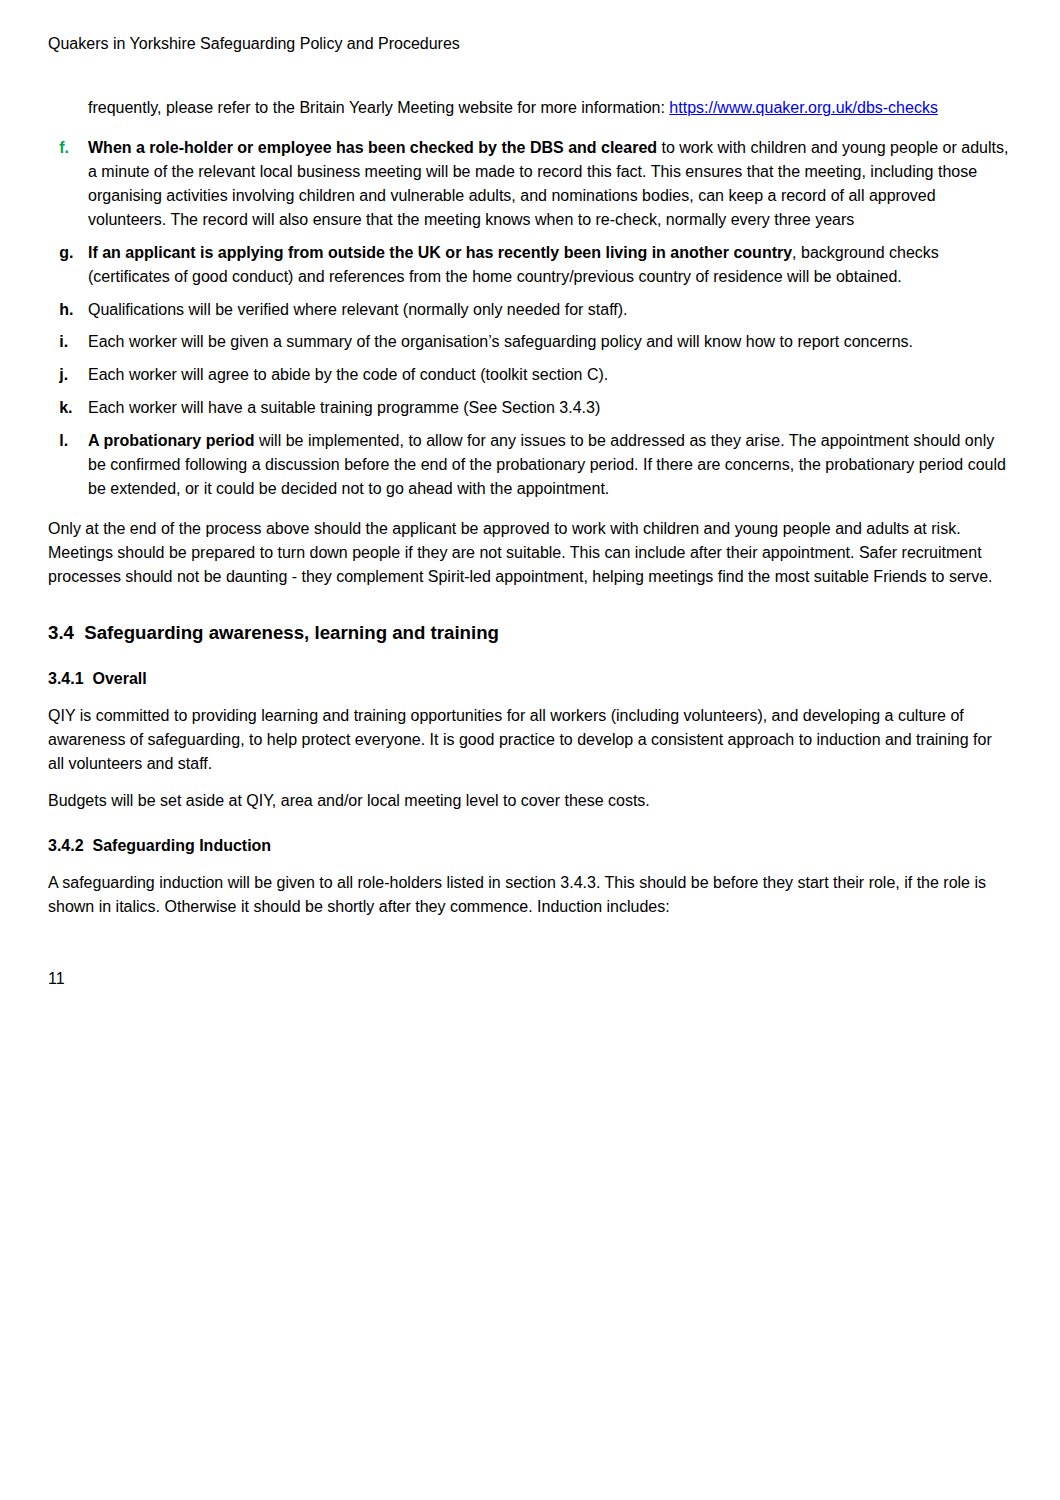Quakers in Yorkshire Safeguarding Policy and Procedures
frequently, please refer to the Britain Yearly Meeting website for more information: https://www.quaker.org.uk/dbs-checks
f. When a role-holder or employee has been checked by the DBS and cleared to work with children and young people or adults, a minute of the relevant local business meeting will be made to record this fact. This ensures that the meeting, including those organising activities involving children and vulnerable adults, and nominations bodies, can keep a record of all approved volunteers. The record will also ensure that the meeting knows when to re-check, normally every three years
g. If an applicant is applying from outside the UK or has recently been living in another country, background checks (certificates of good conduct) and references from the home country/previous country of residence will be obtained.
h. Qualifications will be verified where relevant (normally only needed for staff).
i. Each worker will be given a summary of the organisation’s safeguarding policy and will know how to report concerns.
j. Each worker will agree to abide by the code of conduct (toolkit section C).
k. Each worker will have a suitable training programme (See Section 3.4.3)
l. A probationary period will be implemented, to allow for any issues to be addressed as they arise. The appointment should only be confirmed following a discussion before the end of the probationary period. If there are concerns, the probationary period could be extended, or it could be decided not to go ahead with the appointment.
Only at the end of the process above should the applicant be approved to work with children and young people and adults at risk. Meetings should be prepared to turn down people if they are not suitable. This can include after their appointment. Safer recruitment processes should not be daunting - they complement Spirit-led appointment, helping meetings find the most suitable Friends to serve.
3.4 Safeguarding awareness, learning and training
3.4.1 Overall
QIY is committed to providing learning and training opportunities for all workers (including volunteers), and developing a culture of awareness of safeguarding, to help protect everyone. It is good practice to develop a consistent approach to induction and training for all volunteers and staff.
Budgets will be set aside at QIY, area and/or local meeting level to cover these costs.
3.4.2 Safeguarding Induction
A safeguarding induction will be given to all role-holders listed in section 3.4.3. This should be before they start their role, if the role is shown in italics. Otherwise it should be shortly after they commence. Induction includes:
11